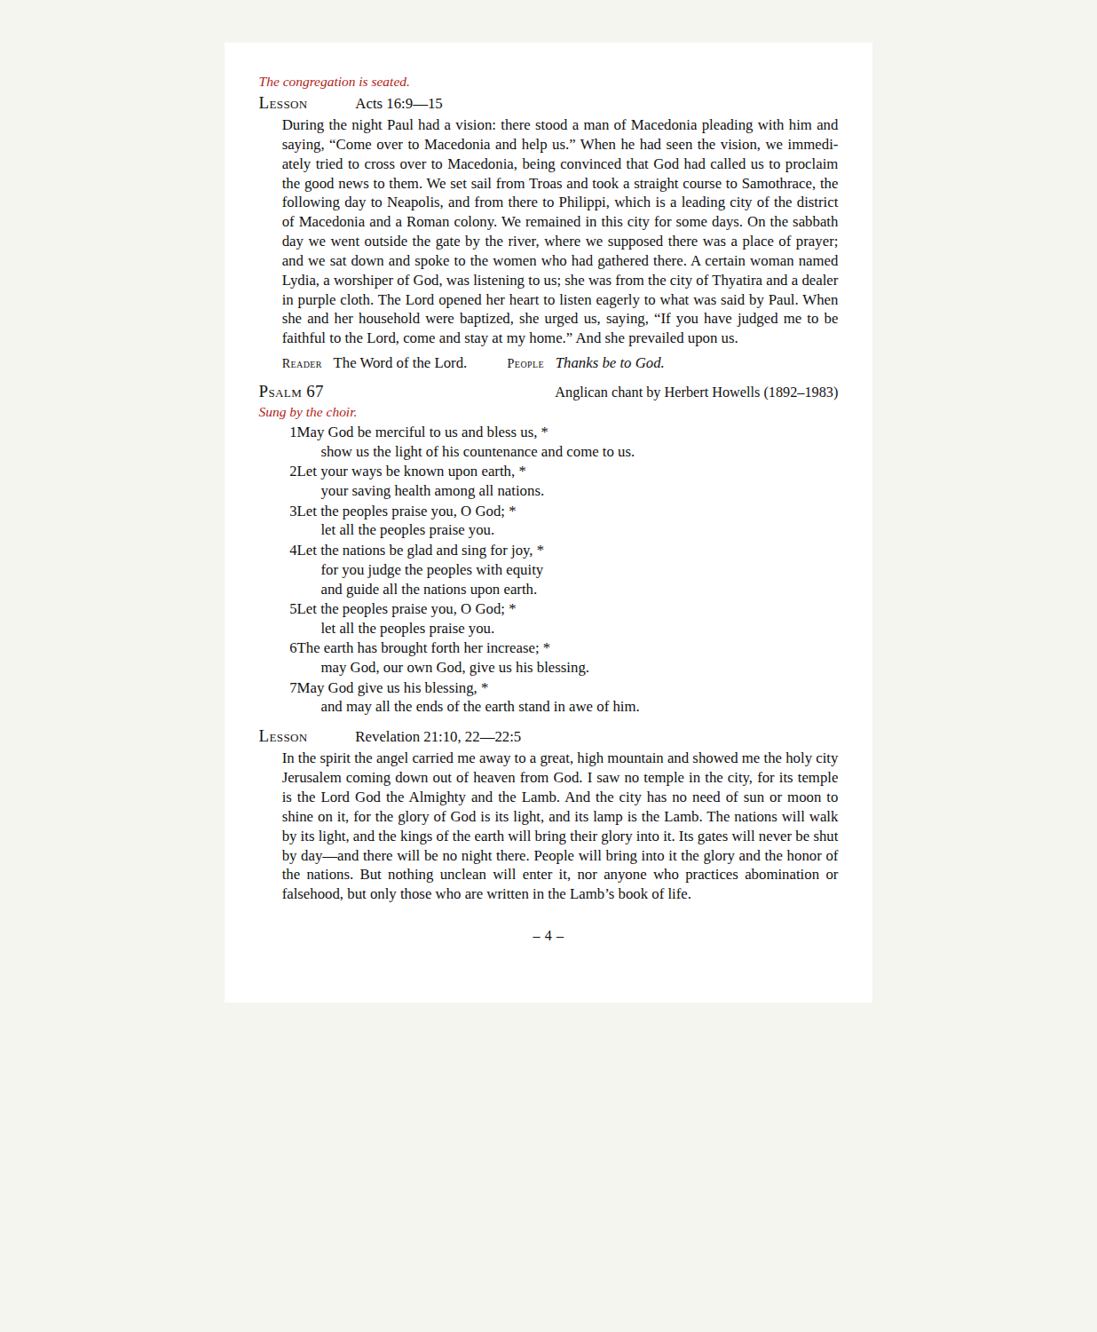The congregation is seated.
Lesson Acts 16:9—15
During the night Paul had a vision: there stood a man of Macedonia pleading with him and saying, “Come over to Macedonia and help us.” When he had seen the vision, we immediately tried to cross over to Macedonia, being convinced that God had called us to proclaim the good news to them. We set sail from Troas and took a straight course to Samothrace, the following day to Neapolis, and from there to Philippi, which is a leading city of the district of Macedonia and a Roman colony. We remained in this city for some days. On the sabbath day we went outside the gate by the river, where we supposed there was a place of prayer; and we sat down and spoke to the women who had gathered there. A certain woman named Lydia, a worshiper of God, was listening to us; she was from the city of Thyatira and a dealer in purple cloth. The Lord opened her heart to listen eagerly to what was said by Paul. When she and her household were baptized, she urged us, saying, “If you have judged me to be faithful to the Lord, come and stay at my home.” And she prevailed upon us.
Reader The Word of the Lord. People Thanks be to God.
Psalm 67 Anglican chant by Herbert Howells (1892–1983)
Sung by the choir.
| 1 | May God be merciful to us and bless us, * show us the light of his countenance and come to us. |
| 2 | Let your ways be known upon earth, * your saving health among all nations. |
| 3 | Let the peoples praise you, O God; * let all the peoples praise you. |
| 4 | Let the nations be glad and sing for joy, * for you judge the peoples with equity and guide all the nations upon earth. |
| 5 | Let the peoples praise you, O God; * let all the peoples praise you. |
| 6 | The earth has brought forth her increase; * may God, our own God, give us his blessing. |
| 7 | May God give us his blessing, * and may all the ends of the earth stand in awe of him. |
Lesson Revelation 21:10, 22—22:5
In the spirit the angel carried me away to a great, high mountain and showed me the holy city Jerusalem coming down out of heaven from God. I saw no temple in the city, for its temple is the Lord God the Almighty and the Lamb. And the city has no need of sun or moon to shine on it, for the glory of God is its light, and its lamp is the Lamb. The nations will walk by its light, and the kings of the earth will bring their glory into it. Its gates will never be shut by day—and there will be no night there. People will bring into it the glory and the honor of the nations. But nothing unclean will enter it, nor anyone who practices abomination or falsehood, but only those who are written in the Lamb’s book of life.
– 4 –